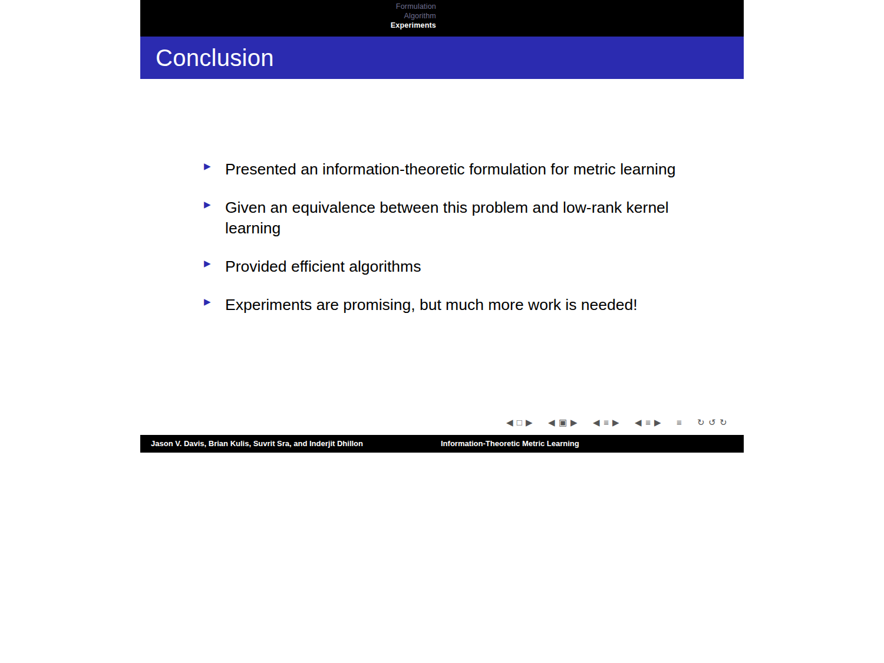Formulation Algorithm Experiments
Conclusion
Presented an information-theoretic formulation for metric learning
Given an equivalence between this problem and low-rank kernel learning
Provided efficient algorithms
Experiments are promising, but much more work is needed!
◀□▶ ◀▣▶ ◀≡▶ ◀≡▶ ≡ ↻↺↻
Jason V. Davis, Brian Kulis, Suvrit Sra, and Inderjit Dhillon Information-Theoretic Metric Learning